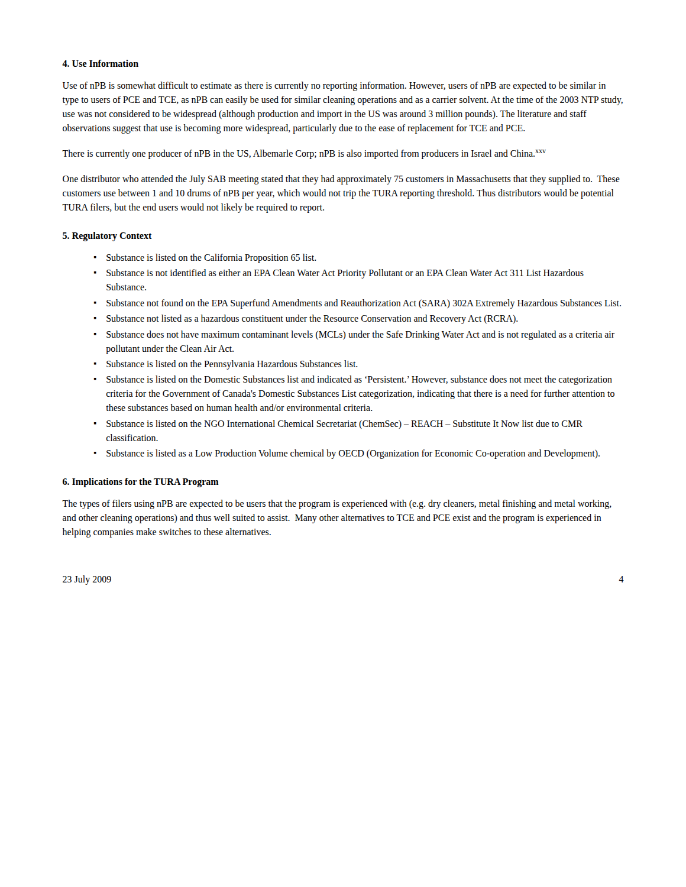4. Use Information
Use of nPB is somewhat difficult to estimate as there is currently no reporting information. However, users of nPB are expected to be similar in type to users of PCE and TCE, as nPB can easily be used for similar cleaning operations and as a carrier solvent. At the time of the 2003 NTP study, use was not considered to be widespread (although production and import in the US was around 3 million pounds). The literature and staff observations suggest that use is becoming more widespread, particularly due to the ease of replacement for TCE and PCE.
There is currently one producer of nPB in the US, Albemarle Corp; nPB is also imported from producers in Israel and China.xxv
One distributor who attended the July SAB meeting stated that they had approximately 75 customers in Massachusetts that they supplied to. These customers use between 1 and 10 drums of nPB per year, which would not trip the TURA reporting threshold. Thus distributors would be potential TURA filers, but the end users would not likely be required to report.
5. Regulatory Context
Substance is listed on the California Proposition 65 list.
Substance is not identified as either an EPA Clean Water Act Priority Pollutant or an EPA Clean Water Act 311 List Hazardous Substance.
Substance not found on the EPA Superfund Amendments and Reauthorization Act (SARA) 302A Extremely Hazardous Substances List.
Substance not listed as a hazardous constituent under the Resource Conservation and Recovery Act (RCRA).
Substance does not have maximum contaminant levels (MCLs) under the Safe Drinking Water Act and is not regulated as a criteria air pollutant under the Clean Air Act.
Substance is listed on the Pennsylvania Hazardous Substances list.
Substance is listed on the Domestic Substances list and indicated as ‘Persistent.’ However, substance does not meet the categorization criteria for the Government of Canada's Domestic Substances List categorization, indicating that there is a need for further attention to these substances based on human health and/or environmental criteria.
Substance is listed on the NGO International Chemical Secretariat (ChemSec) – REACH – Substitute It Now list due to CMR classification.
Substance is listed as a Low Production Volume chemical by OECD (Organization for Economic Co-operation and Development).
6. Implications for the TURA Program
The types of filers using nPB are expected to be users that the program is experienced with (e.g. dry cleaners, metal finishing and metal working, and other cleaning operations) and thus well suited to assist. Many other alternatives to TCE and PCE exist and the program is experienced in helping companies make switches to these alternatives.
23 July 2009 4